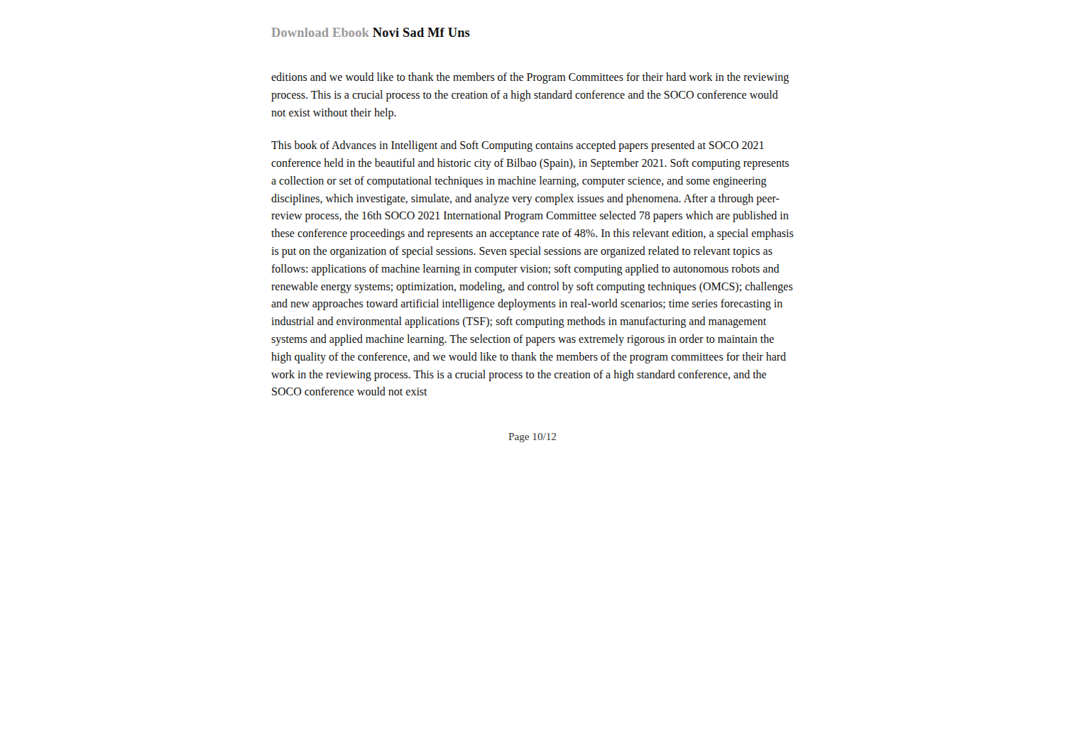Download Ebook Novi Sad Mf Uns
editions and we would like to thank the members of the Program Committees for their hard work in the reviewing process. This is a crucial process to the creation of a high standard conference and the SOCO conference would not exist without their help.
This book of Advances in Intelligent and Soft Computing contains accepted papers presented at SOCO 2021 conference held in the beautiful and historic city of Bilbao (Spain), in September 2021. Soft computing represents a collection or set of computational techniques in machine learning, computer science, and some engineering disciplines, which investigate, simulate, and analyze very complex issues and phenomena. After a through peer-review process, the 16th SOCO 2021 International Program Committee selected 78 papers which are published in these conference proceedings and represents an acceptance rate of 48%. In this relevant edition, a special emphasis is put on the organization of special sessions. Seven special sessions are organized related to relevant topics as follows: applications of machine learning in computer vision; soft computing applied to autonomous robots and renewable energy systems; optimization, modeling, and control by soft computing techniques (OMCS); challenges and new approaches toward artificial intelligence deployments in real-world scenarios; time series forecasting in industrial and environmental applications (TSF); soft computing methods in manufacturing and management systems and applied machine learning. The selection of papers was extremely rigorous in order to maintain the high quality of the conference, and we would like to thank the members of the program committees for their hard work in the reviewing process. This is a crucial process to the creation of a high standard conference, and the SOCO conference would not exist
Page 10/12